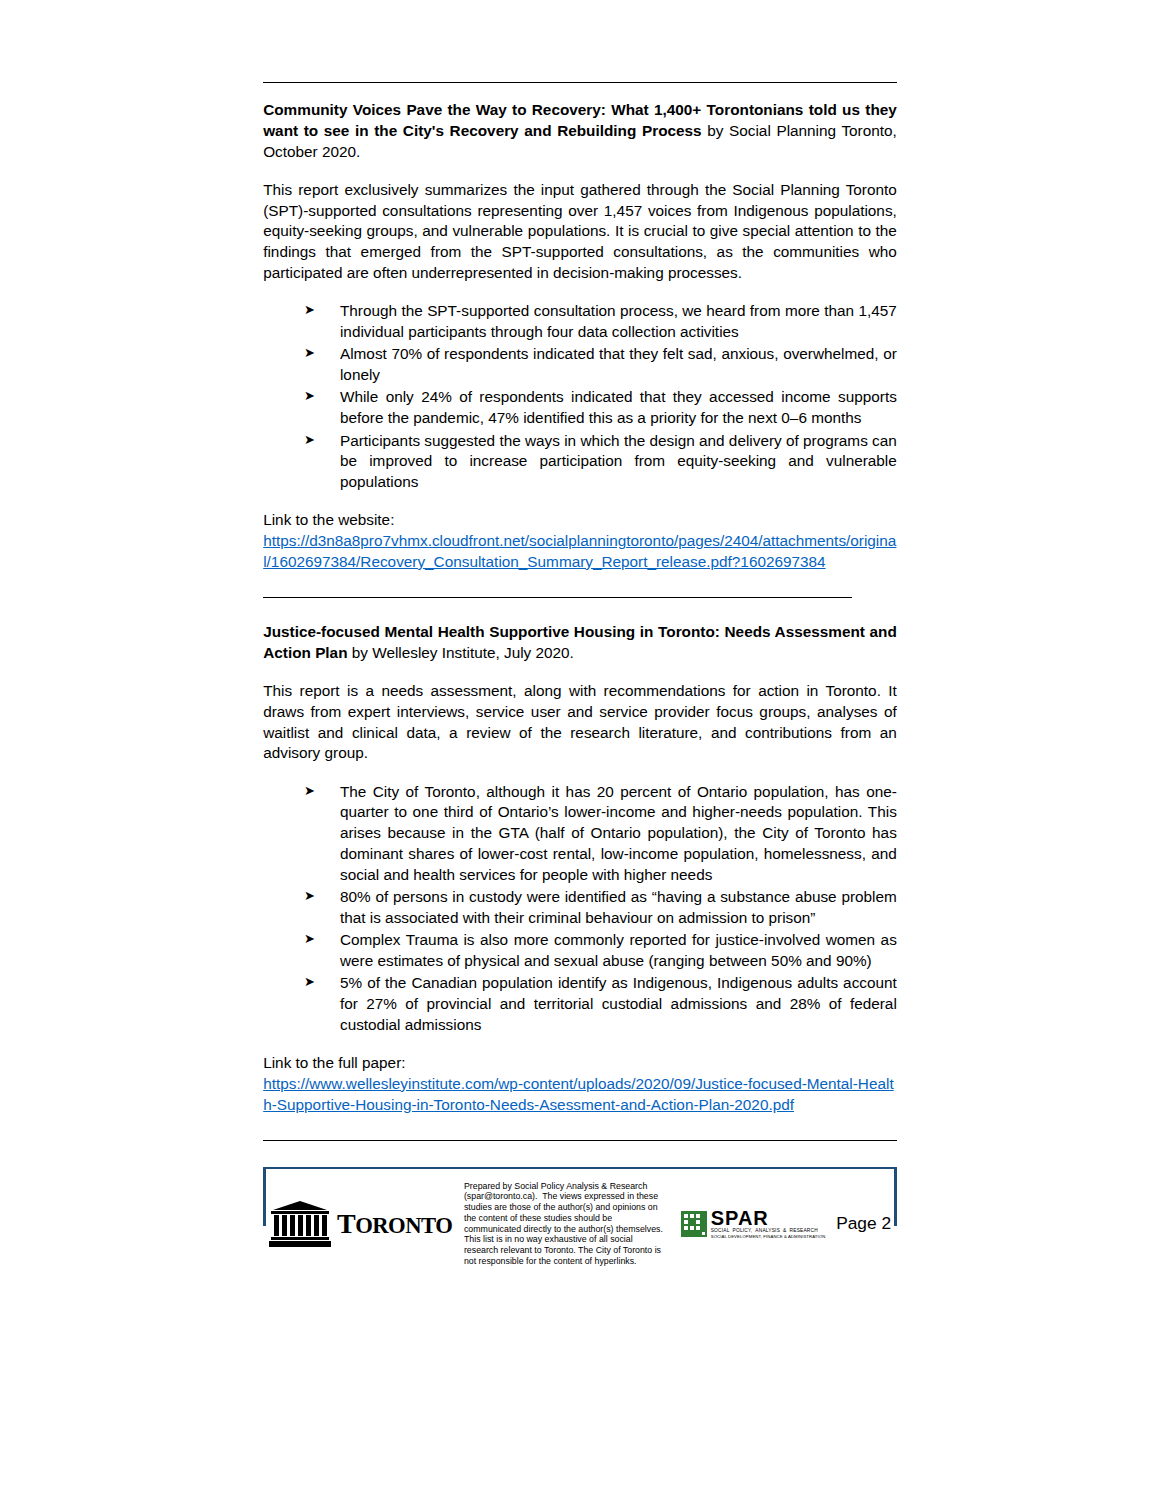Community Voices Pave the Way to Recovery: What 1,400+ Torontonians told us they want to see in the City's Recovery and Rebuilding Process by Social Planning Toronto, October 2020.
This report exclusively summarizes the input gathered through the Social Planning Toronto (SPT)-supported consultations representing over 1,457 voices from Indigenous populations, equity-seeking groups, and vulnerable populations. It is crucial to give special attention to the findings that emerged from the SPT-supported consultations, as the communities who participated are often underrepresented in decision-making processes.
Through the SPT-supported consultation process, we heard from more than 1,457 individual participants through four data collection activities
Almost 70% of respondents indicated that they felt sad, anxious, overwhelmed, or lonely
While only 24% of respondents indicated that they accessed income supports before the pandemic, 47% identified this as a priority for the next 0–6 months
Participants suggested the ways in which the design and delivery of programs can be improved to increase participation from equity-seeking and vulnerable populations
Link to the website:
https://d3n8a8pro7vhmx.cloudfront.net/socialplanningtoronto/pages/2404/attachments/original/1602697384/Recovery_Consultation_Summary_Report_release.pdf?1602697384
Justice-focused Mental Health Supportive Housing in Toronto: Needs Assessment and Action Plan by Wellesley Institute, July 2020.
This report is a needs assessment, along with recommendations for action in Toronto. It draws from expert interviews, service user and service provider focus groups, analyses of waitlist and clinical data, a review of the research literature, and contributions from an advisory group.
The City of Toronto, although it has 20 percent of Ontario population, has one-quarter to one third of Ontario’s lower-income and higher-needs population. This arises because in the GTA (half of Ontario population), the City of Toronto has dominant shares of lower-cost rental, low-income population, homelessness, and social and health services for people with higher needs
80% of persons in custody were identified as “having a substance abuse problem that is associated with their criminal behaviour on admission to prison”
Complex Trauma is also more commonly reported for justice-involved women as were estimates of physical and sexual abuse (ranging between 50% and 90%)
5% of the Canadian population identify as Indigenous, Indigenous adults account for 27% of provincial and territorial custodial admissions and 28% of federal custodial admissions
Link to the full paper:
https://www.wellesleyinstitute.com/wp-content/uploads/2020/09/Justice-focused-Mental-Health-Supportive-Housing-in-Toronto-Needs-Asessment-and-Action-Plan-2020.pdf
TORONTO
Prepared by Social Policy Analysis & Research (spar@toronto.ca). The views expressed in these studies are those of the author(s) and opinions on the content of these studies should be communicated directly to the author(s) themselves. This list is in no way exhaustive of all social research relevant to Toronto. The City of Toronto is not responsible for the content of hyperlinks.
SPAR SOCIAL POLICY, ANALYSIS & RESEARCH SOCIAL DEVELOPMENT, FINANCE & ADMINISTRATION
Page 2